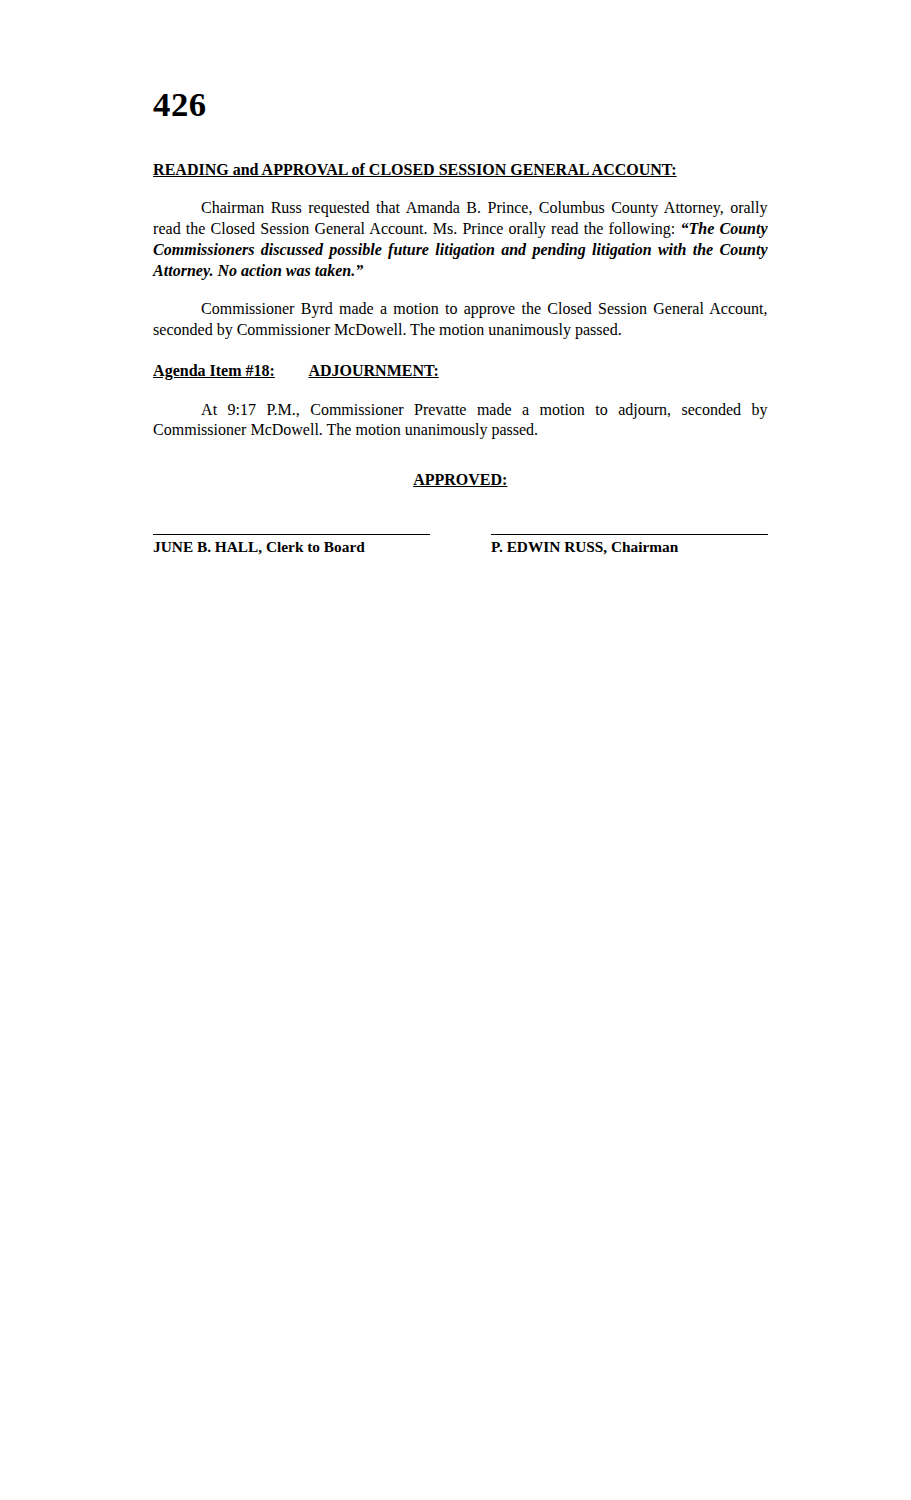426
READING and APPROVAL of CLOSED SESSION GENERAL ACCOUNT:
Chairman Russ requested that Amanda B. Prince, Columbus County Attorney, orally read the Closed Session General Account. Ms. Prince orally read the following: “The County Commissioners discussed possible future litigation and pending litigation with the County Attorney. No action was taken.”
Commissioner Byrd made a motion to approve the Closed Session General Account, seconded by Commissioner McDowell. The motion unanimously passed.
Agenda Item #18: ADJOURNMENT:
At 9:17 P.M., Commissioner Prevatte made a motion to adjourn, seconded by Commissioner McDowell. The motion unanimously passed.
APPROVED:
JUNE B. HALL, Clerk to Board
P. EDWIN RUSS, Chairman